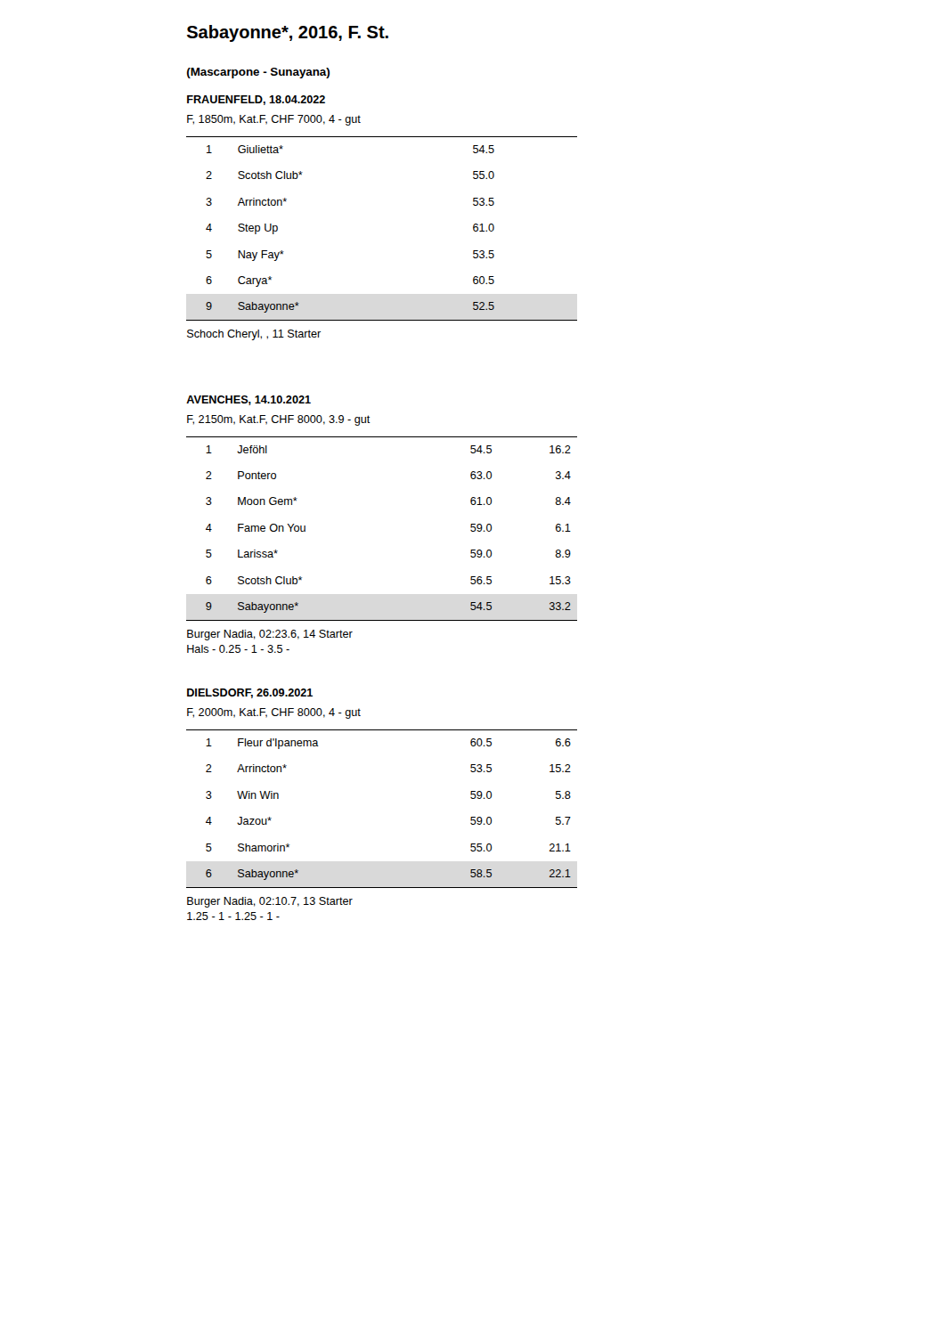Sabayonne*, 2016, F. St.
(Mascarpone - Sunayana)
FRAUENFELD, 18.04.2022
F, 1850m, Kat.F, CHF 7000, 4 - gut
| 1 | Giulietta* | 54.5 | |
| 2 | Scotsh Club* | 55.0 | |
| 3 | Arrincton* | 53.5 | |
| 4 | Step Up | 61.0 | |
| 5 | Nay Fay* | 53.5 | |
| 6 | Carya* | 60.5 | |
| 9 | Sabayonne* | 52.5 | |
Schoch Cheryl, , 11 Starter
AVENCHES, 14.10.2021
F, 2150m, Kat.F, CHF 8000, 3.9 - gut
| 1 | Jeföhl | 54.5 | 16.2 |
| 2 | Pontero | 63.0 | 3.4 |
| 3 | Moon Gem* | 61.0 | 8.4 |
| 4 | Fame On You | 59.0 | 6.1 |
| 5 | Larissa* | 59.0 | 8.9 |
| 6 | Scotsh Club* | 56.5 | 15.3 |
| 9 | Sabayonne* | 54.5 | 33.2 |
Burger Nadia, 02:23.6, 14 Starter
Hals - 0.25 - 1 - 3.5 -
DIELSDORF, 26.09.2021
F, 2000m, Kat.F, CHF 8000, 4 - gut
| 1 | Fleur d'Ipanema | 60.5 | 6.6 |
| 2 | Arrincton* | 53.5 | 15.2 |
| 3 | Win Win | 59.0 | 5.8 |
| 4 | Jazou* | 59.0 | 5.7 |
| 5 | Shamorin* | 55.0 | 21.1 |
| 6 | Sabayonne* | 58.5 | 22.1 |
Burger Nadia, 02:10.7, 13 Starter
1.25 - 1 - 1.25 - 1 -